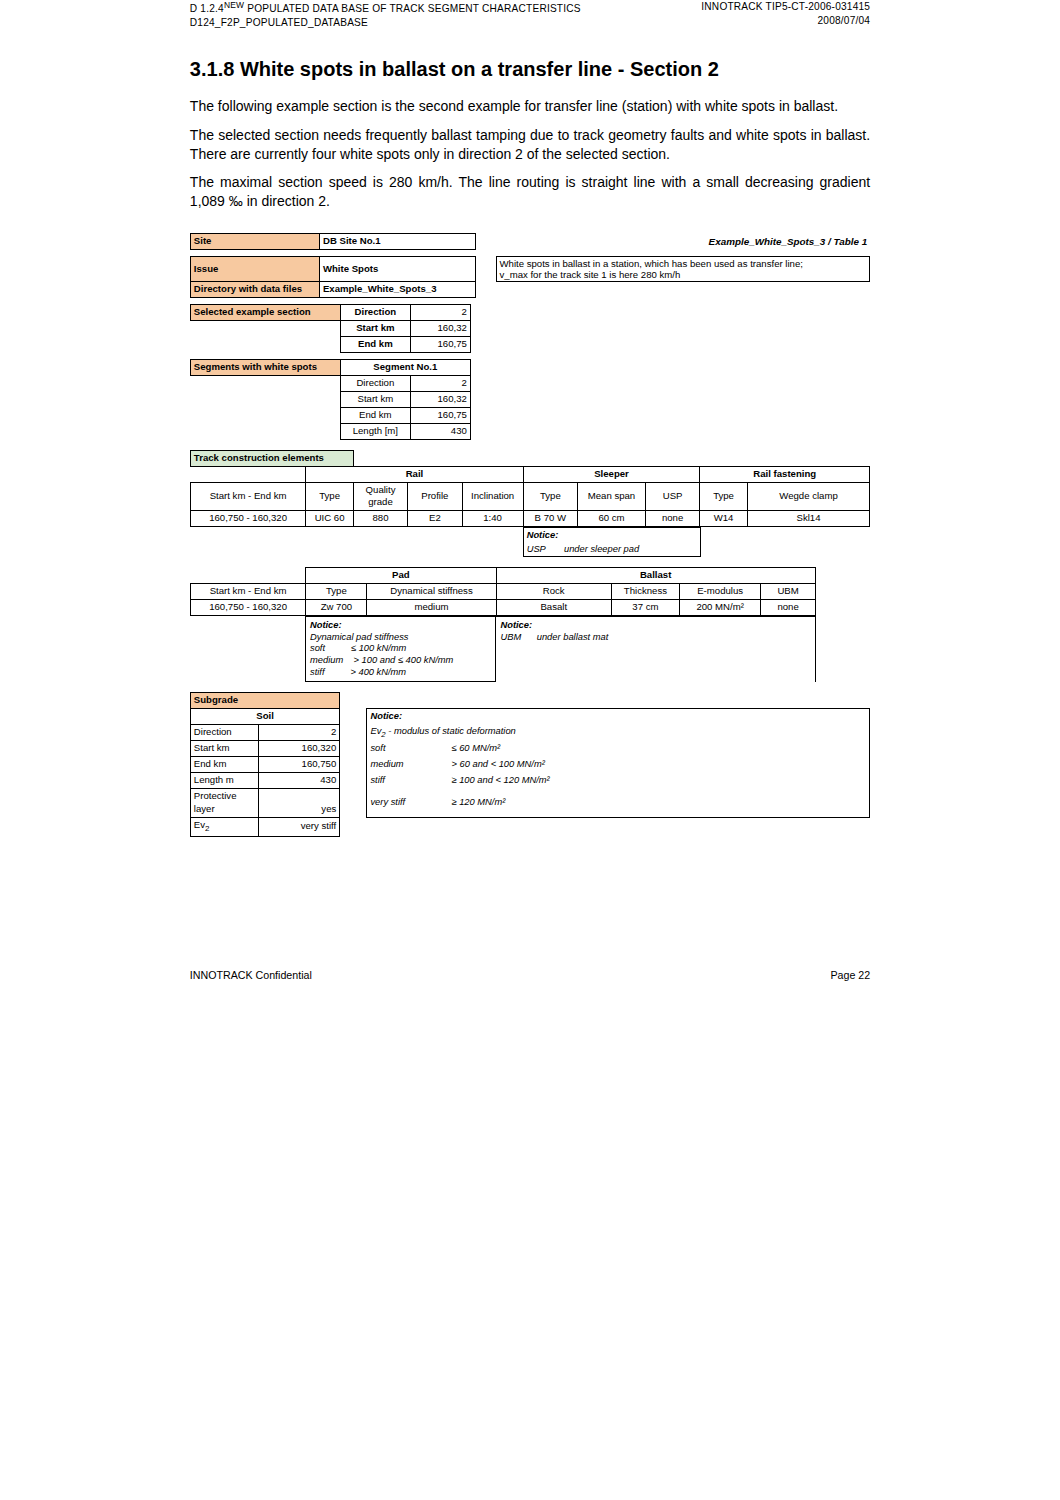| D 1.2.4 NEW Populated data base of track segment characteristics D124_F2P_POPULATED_DATABASE | INNOTRACK TIP5-CT-2006-031415 2008/07/04 |
3.1.8 White spots in ballast on a transfer line - Section 2
The following example section is the second example for transfer line (station) with white spots in ballast.
The selected section needs frequently ballast tamping due to track geometry faults and white spots in ballast. There are currently four white spots only in direction 2 of the selected section.
The maximal section speed is 280 km/h. The line routing is straight line with a small decreasing gradient 1,089 ‰ in direction 2.
| Site | DB Site No.1 | | Example_White_Spots_3 / Table 1 |
| Issue | White Spots | | White spots in ballast in a station, which has been used as transfer line; v_max for the track site 1 is here 280 km/h |
| Directory with data files | Example_White_Spots_3 | | |
| Selected example section | Direction | 2 |
| | Start km | 160,32 |
| | End km | 160,75 |
| Segments with white spots | Segment No.1 |
| | Direction | 2 |
| | Start km | 160,32 |
| | End km | 160,75 |
| | Length [m] | 430 |
| Track construction elements | |
| | Rail | Sleeper | Rail fastening |
| Start km - End km | Type | Quality grade | Profile | Inclination | Type | Mean span | USP | Type | Wegde clamp |
| 160,750 - 160,320 | UIC 60 | 880 | E2 | 1:40 | B 70 W | 60 cm | none | W14 | Skl14 |
| | | | | | Notice: | |
| | | | | | USP under sleeper pad | |
| | Pad | Ballast | |
| Start km - End km | Type | Dynamical stiffness | Rock | Thickness | E-modulus | UBM | |
| 160,750 - 160,320 | Zw 700 | medium | Basalt | 37 cm | 200 MN/m² | none | |
| | Notice: Dynamical pad stiffness soft ≤ 100 kN/mm medium > 100 and ≤ 400 kN/mm stiff > 400 kN/mm | Notice: UBM under ballast mat | |
| Subgrade | | |
| Soil | | Notice: |
| Direction | 2 | | Ev 2 - modulus of static deformation |
| Start km | 160,320 | | soft | ≤ 60 MN/m² |
| End km | 160,750 | | medium | > 60 and < 100 MN/m² |
| Length m | 430 | | stiff | ≥ 100 and < 120 MN/m² |
| Protective layer | yes | | very stiff | ≥ 120 MN/m² |
| Ev 2 | very stiff | | |
INNOTRACK Confidential
Page 22